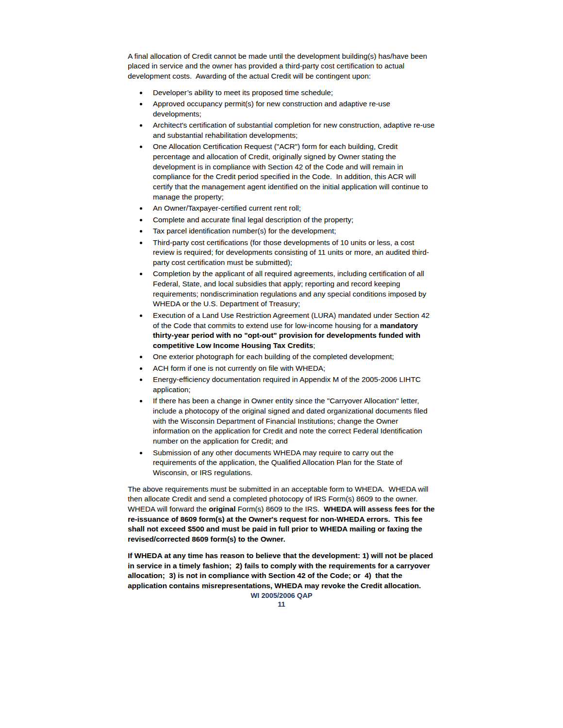A final allocation of Credit cannot be made until the development building(s) has/have been placed in service and the owner has provided a third-party cost certification to actual development costs. Awarding of the actual Credit will be contingent upon:
Developer’s ability to meet its proposed time schedule;
Approved occupancy permit(s) for new construction and adaptive re-use developments;
Architect's certification of substantial completion for new construction, adaptive re-use and substantial rehabilitation developments;
One Allocation Certification Request ("ACR") form for each building, Credit percentage and allocation of Credit, originally signed by Owner stating the development is in compliance with Section 42 of the Code and will remain in compliance for the Credit period specified in the Code. In addition, this ACR will certify that the management agent identified on the initial application will continue to manage the property;
An Owner/Taxpayer-certified current rent roll;
Complete and accurate final legal description of the property;
Tax parcel identification number(s) for the development;
Third-party cost certifications (for those developments of 10 units or less, a cost review is required; for developments consisting of 11 units or more, an audited third-party cost certification must be submitted);
Completion by the applicant of all required agreements, including certification of all Federal, State, and local subsidies that apply; reporting and record keeping requirements; nondiscrimination regulations and any special conditions imposed by WHEDA or the U.S. Department of Treasury;
Execution of a Land Use Restriction Agreement (LURA) mandated under Section 42 of the Code that commits to extend use for low-income housing for a mandatory thirty-year period with no "opt-out" provision for developments funded with competitive Low Income Housing Tax Credits;
One exterior photograph for each building of the completed development;
ACH form if one is not currently on file with WHEDA;
Energy-efficiency documentation required in Appendix M of the 2005-2006 LIHTC application;
If there has been a change in Owner entity since the "Carryover Allocation" letter, include a photocopy of the original signed and dated organizational documents filed with the Wisconsin Department of Financial Institutions; change the Owner information on the application for Credit and note the correct Federal Identification number on the application for Credit; and
Submission of any other documents WHEDA may require to carry out the requirements of the application, the Qualified Allocation Plan for the State of Wisconsin, or IRS regulations.
The above requirements must be submitted in an acceptable form to WHEDA. WHEDA will then allocate Credit and send a completed photocopy of IRS Form(s) 8609 to the owner. WHEDA will forward the original Form(s) 8609 to the IRS. WHEDA will assess fees for the re-issuance of 8609 form(s) at the Owner's request for non-WHEDA errors. This fee shall not exceed $500 and must be paid in full prior to WHEDA mailing or faxing the revised/corrected 8609 form(s) to the Owner.
If WHEDA at any time has reason to believe that the development: 1) will not be placed in service in a timely fashion; 2) fails to comply with the requirements for a carryover allocation; 3) is not in compliance with Section 42 of the Code; or 4) that the application contains misrepresentations, WHEDA may revoke the Credit allocation.
WI 2005/2006 QAP
11